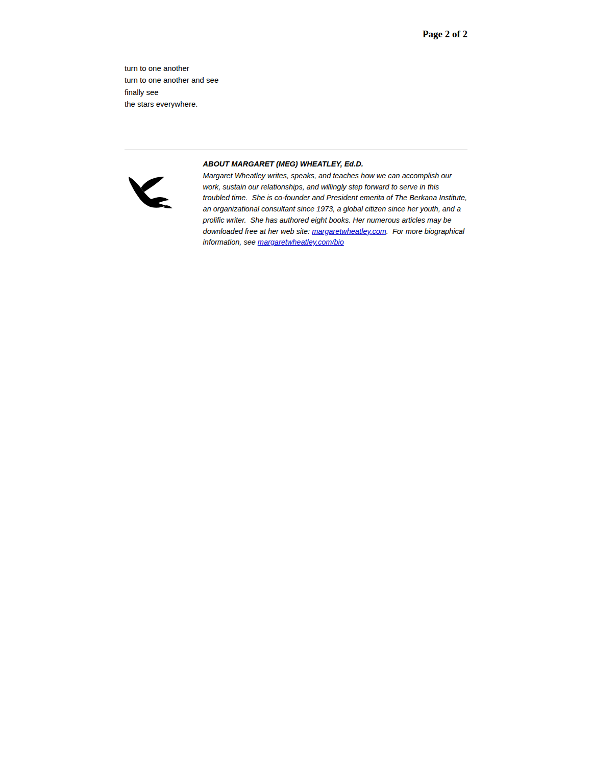Page 2 of 2
turn to one another
turn to one another and see
finally see
the stars everywhere.
ABOUT MARGARET (MEG) WHEATLEY, Ed.D.
Margaret Wheatley writes, speaks, and teaches how we can accomplish our work, sustain our relationships, and willingly step forward to serve in this troubled time. She is co-founder and President emerita of The Berkana Institute, an organizational consultant since 1973, a global citizen since her youth, and a prolific writer. She has authored eight books. Her numerous articles may be downloaded free at her web site: margaretwheatley.com. For more biographical information, see margaretwheatley.com/bio